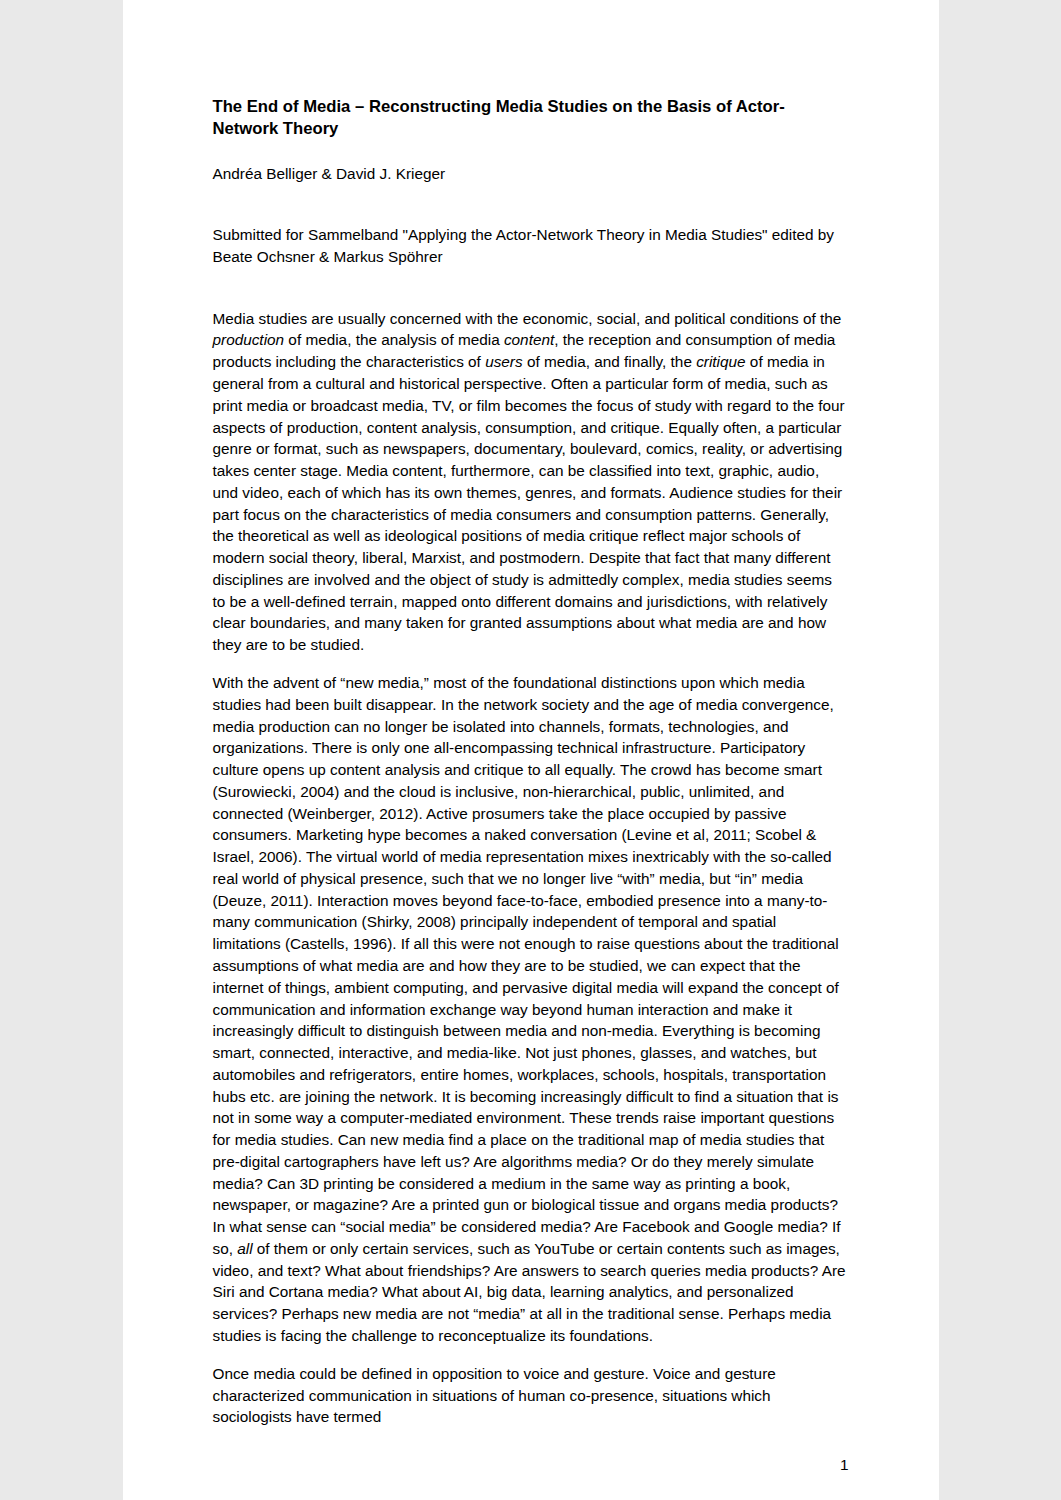The End of Media – Reconstructing Media Studies on the Basis of Actor-Network Theory
Andréa Belliger & David J. Krieger
Submitted for Sammelband "Applying the Actor-Network Theory in Media Studies" edited by Beate Ochsner & Markus Spöhrer
Media studies are usually concerned with the economic, social, and political conditions of the production of media, the analysis of media content, the reception and consumption of media products including the characteristics of users of media, and finally, the critique of media in general from a cultural and historical perspective. Often a particular form of media, such as print media or broadcast media, TV, or film becomes the focus of study with regard to the four aspects of production, content analysis, consumption, and critique. Equally often, a particular genre or format, such as newspapers, documentary, boulevard, comics, reality, or advertising takes center stage. Media content, furthermore, can be classified into text, graphic, audio, und video, each of which has its own themes, genres, and formats. Audience studies for their part focus on the characteristics of media consumers and consumption patterns. Generally, the theoretical as well as ideological positions of media critique reflect major schools of modern social theory, liberal, Marxist, and postmodern. Despite that fact that many different disciplines are involved and the object of study is admittedly complex, media studies seems to be a well-defined terrain, mapped onto different domains and jurisdictions, with relatively clear boundaries, and many taken for granted assumptions about what media are and how they are to be studied.
With the advent of “new media,” most of the foundational distinctions upon which media studies had been built disappear. In the network society and the age of media convergence, media production can no longer be isolated into channels, formats, technologies, and organizations. There is only one all-encompassing technical infrastructure. Participatory culture opens up content analysis and critique to all equally. The crowd has become smart (Surowiecki, 2004) and the cloud is inclusive, non-hierarchical, public, unlimited, and connected (Weinberger, 2012). Active prosumers take the place occupied by passive consumers. Marketing hype becomes a naked conversation (Levine et al, 2011; Scobel & Israel, 2006). The virtual world of media representation mixes inextricably with the so-called real world of physical presence, such that we no longer live “with” media, but “in” media (Deuze, 2011). Interaction moves beyond face-to-face, embodied presence into a many-to-many communication (Shirky, 2008) principally independent of temporal and spatial limitations (Castells, 1996). If all this were not enough to raise questions about the traditional assumptions of what media are and how they are to be studied, we can expect that the internet of things, ambient computing, and pervasive digital media will expand the concept of communication and information exchange way beyond human interaction and make it increasingly difficult to distinguish between media and non-media. Everything is becoming smart, connected, interactive, and media-like. Not just phones, glasses, and watches, but automobiles and refrigerators, entire homes, workplaces, schools, hospitals, transportation hubs etc. are joining the network. It is becoming increasingly difficult to find a situation that is not in some way a computer-mediated environment. These trends raise important questions for media studies. Can new media find a place on the traditional map of media studies that pre-digital cartographers have left us? Are algorithms media? Or do they merely simulate media? Can 3D printing be considered a medium in the same way as printing a book, newspaper, or magazine? Are a printed gun or biological tissue and organs media products? In what sense can “social media” be considered media? Are Facebook and Google media? If so, all of them or only certain services, such as YouTube or certain contents such as images, video, and text? What about friendships? Are answers to search queries media products? Are Siri and Cortana media? What about AI, big data, learning analytics, and personalized services? Perhaps new media are not “media” at all in the traditional sense. Perhaps media studies is facing the challenge to reconceptualize its foundations.
Once media could be defined in opposition to voice and gesture. Voice and gesture characterized communication in situations of human co-presence, situations which sociologists have termed
1